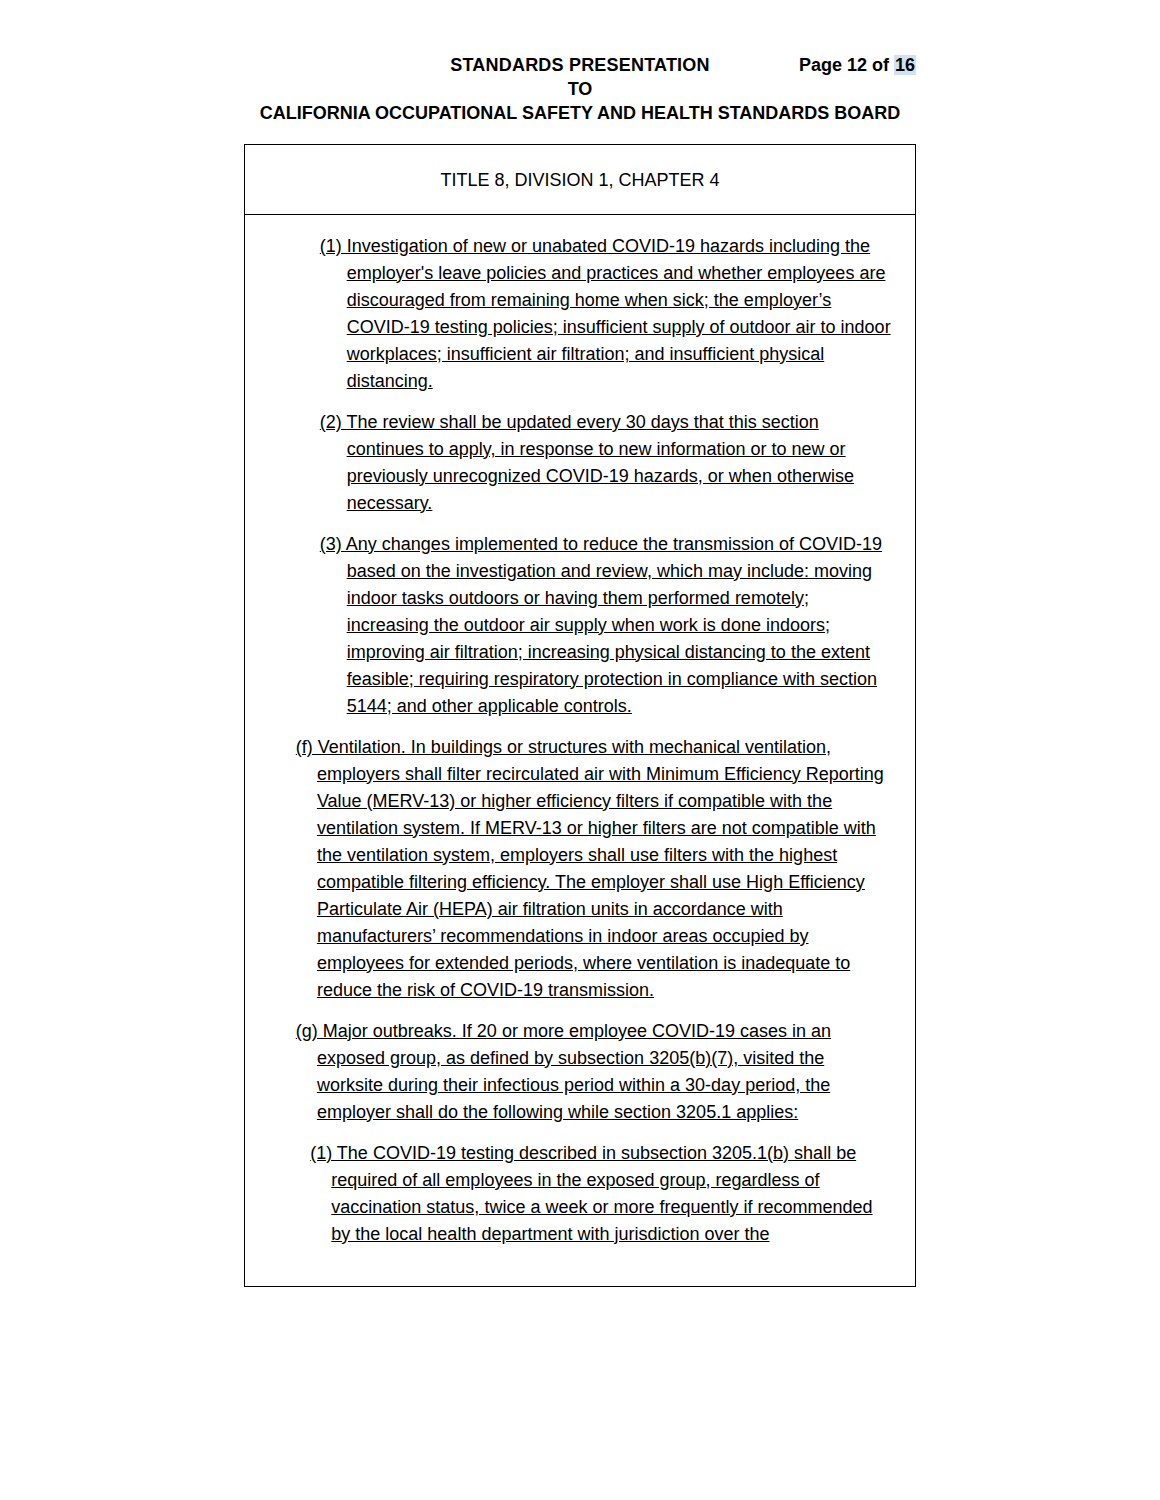Page 12 of 16
STANDARDS PRESENTATION
TO
CALIFORNIA OCCUPATIONAL SAFETY AND HEALTH STANDARDS BOARD
TITLE 8, DIVISION 1, CHAPTER 4
(1) Investigation of new or unabated COVID-19 hazards including the employer's leave policies and practices and whether employees are discouraged from remaining home when sick; the employer’s COVID-19 testing policies; insufficient supply of outdoor air to indoor workplaces; insufficient air filtration; and insufficient physical distancing.
(2) The review shall be updated every 30 days that this section continues to apply, in response to new information or to new or previously unrecognized COVID-19 hazards, or when otherwise necessary.
(3) Any changes implemented to reduce the transmission of COVID-19 based on the investigation and review, which may include: moving indoor tasks outdoors or having them performed remotely; increasing the outdoor air supply when work is done indoors; improving air filtration; increasing physical distancing to the extent feasible; requiring respiratory protection in compliance with section 5144; and other applicable controls.
(f) Ventilation. In buildings or structures with mechanical ventilation, employers shall filter recirculated air with Minimum Efficiency Reporting Value (MERV-13) or higher efficiency filters if compatible with the ventilation system. If MERV-13 or higher filters are not compatible with the ventilation system, employers shall use filters with the highest compatible filtering efficiency. The employer shall use High Efficiency Particulate Air (HEPA) air filtration units in accordance with manufacturers’ recommendations in indoor areas occupied by employees for extended periods, where ventilation is inadequate to reduce the risk of COVID-19 transmission.
(g) Major outbreaks. If 20 or more employee COVID-19 cases in an exposed group, as defined by subsection 3205(b)(7), visited the worksite during their infectious period within a 30-day period, the employer shall do the following while section 3205.1 applies:
(1) The COVID-19 testing described in subsection 3205.1(b) shall be required of all employees in the exposed group, regardless of vaccination status, twice a week or more frequently if recommended by the local health department with jurisdiction over the